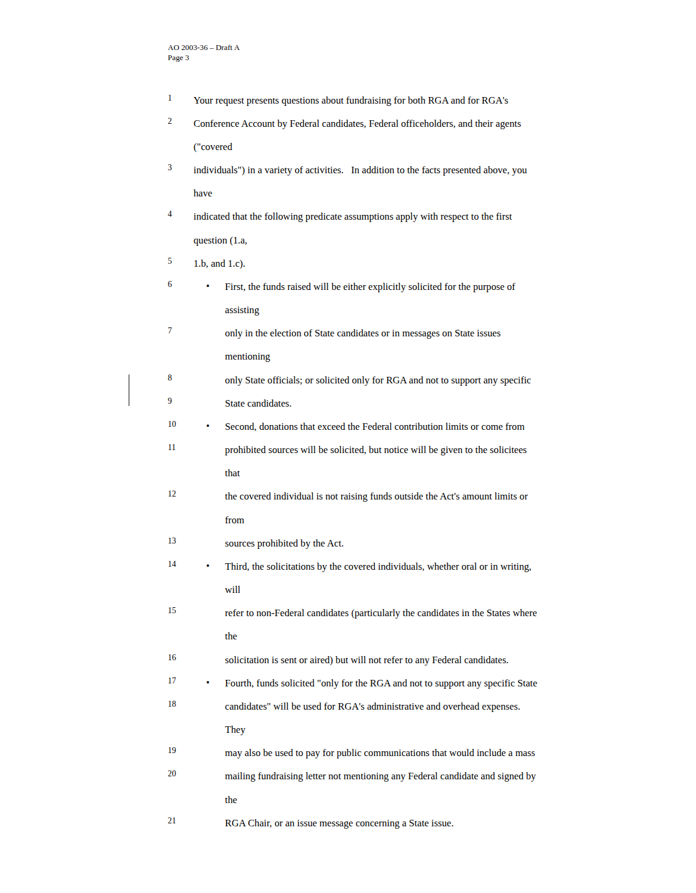AO 2003-36 – Draft A Page 3
| 1 | Your request presents questions about fundraising for both RGA and for RGA's |
| 2 | Conference Account by Federal candidates, Federal officeholders, and their agents ("covered |
| 3 | individuals") in a variety of activities. In addition to the facts presented above, you have |
| 4 | indicated that the following predicate assumptions apply with respect to the first question (1.a, |
| 5 | 1.b, and 1.c). |
| 6 | • First, the funds raised will be either explicitly solicited for the purpose of assisting |
| 7 | only in the election of State candidates or in messages on State issues mentioning |
| 8 | only State officials; or solicited only for RGA and not to support any specific |
| 9 | State candidates. |
| 10 | • Second, donations that exceed the Federal contribution limits or come from |
| 11 | prohibited sources will be solicited, but notice will be given to the solicitees that |
| 12 | the covered individual is not raising funds outside the Act's amount limits or from |
| 13 | sources prohibited by the Act. |
| 14 | • Third, the solicitations by the covered individuals, whether oral or in writing, will |
| 15 | refer to non-Federal candidates (particularly the candidates in the States where the |
| 16 | solicitation is sent or aired) but will not refer to any Federal candidates. |
| 17 | • Fourth, funds solicited "only for the RGA and not to support any specific State |
| 18 | candidates" will be used for RGA's administrative and overhead expenses. They |
| 19 | may also be used to pay for public communications that would include a mass |
| 20 | mailing fundraising letter not mentioning any Federal candidate and signed by the |
| 21 | RGA Chair, or an issue message concerning a State issue. |